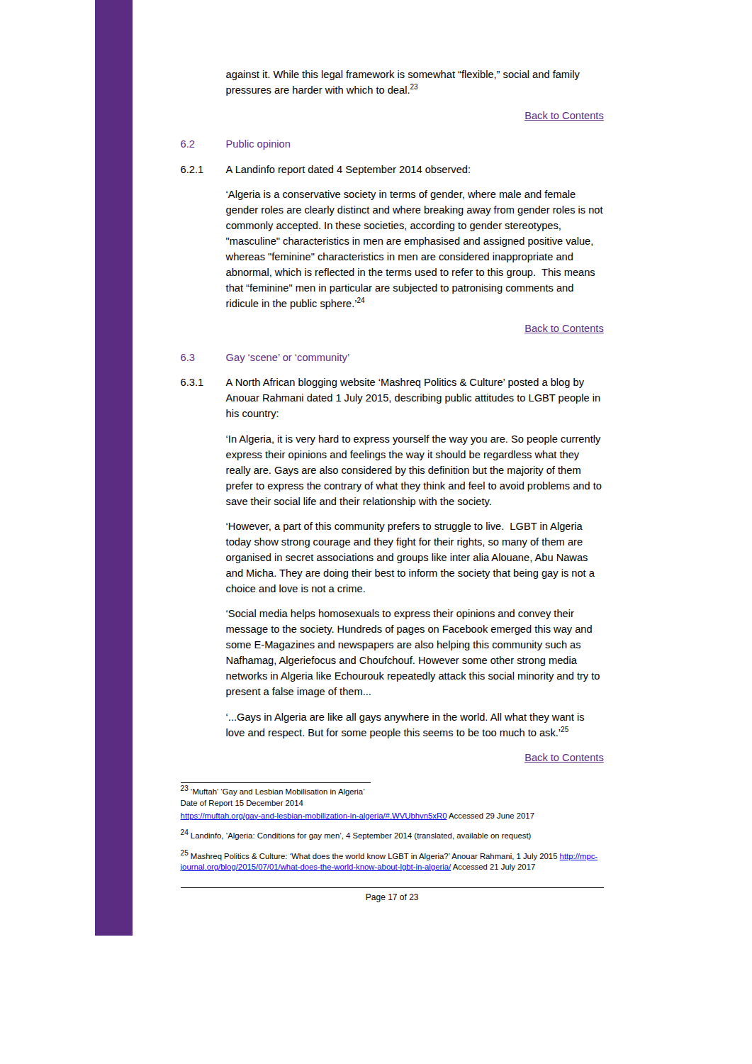against it. While this legal framework is somewhat “flexible,” social and family pressures are harder with which to deal.23
Back to Contents
6.2 Public opinion
6.2.1
A Landinfo report dated 4 September 2014 observed:
‘Algeria is a conservative society in terms of gender, where male and female gender roles are clearly distinct and where breaking away from gender roles is not commonly accepted. In these societies, according to gender stereotypes, "masculine" characteristics in men are emphasised and assigned positive value, whereas "feminine" characteristics in men are considered inappropriate and abnormal, which is reflected in the terms used to refer to this group. This means that “feminine" men in particular are subjected to patronising comments and ridicule in the public sphere.’24
Back to Contents
6.3 Gay ‘scene’ or ‘community’
6.3.1
A North African blogging website ‘Mashreq Politics & Culture’ posted a blog by Anouar Rahmani dated 1 July 2015, describing public attitudes to LGBT people in his country:
‘In Algeria, it is very hard to express yourself the way you are. So people currently express their opinions and feelings the way it should be regardless what they really are. Gays are also considered by this definition but the majority of them prefer to express the contrary of what they think and feel to avoid problems and to save their social life and their relationship with the society.
‘However, a part of this community prefers to struggle to live. LGBT in Algeria today show strong courage and they fight for their rights, so many of them are organised in secret associations and groups like inter alia Alouane, Abu Nawas and Micha. They are doing their best to inform the society that being gay is not a choice and love is not a crime.
‘Social media helps homosexuals to express their opinions and convey their message to the society. Hundreds of pages on Facebook emerged this way and some E-Magazines and newspapers are also helping this community such as Nafhamag, Algeriefocus and Choufchouf. However some other strong media networks in Algeria like Echourouk repeatedly attack this social minority and try to present a false image of them...
‘...Gays in Algeria are like all gays anywhere in the world. All what they want is love and respect. But for some people this seems to be too much to ask.’25
Back to Contents
23 ‘Muftah’ ‘Gay and Lesbian Mobilisation in Algeria’ Date of Report 15 December 2014
https://muftah.org/gay-and-lesbian-mobilization-in-algeria/#.WVUbhvn5xR0 Accessed 29 June 2017
24 Landinfo, ‘Algeria: Conditions for gay men’, 4 September 2014 (translated, available on request)
25 Mashreq Politics & Culture: ‘What does the world know LGBT in Algeria?’ Anouar Rahmani, 1 July 2015 http://mpc-journal.org/blog/2015/07/01/what-does-the-world-know-about-lgbt-in-algeria/ Accessed 21 July 2017
Page 17 of 23